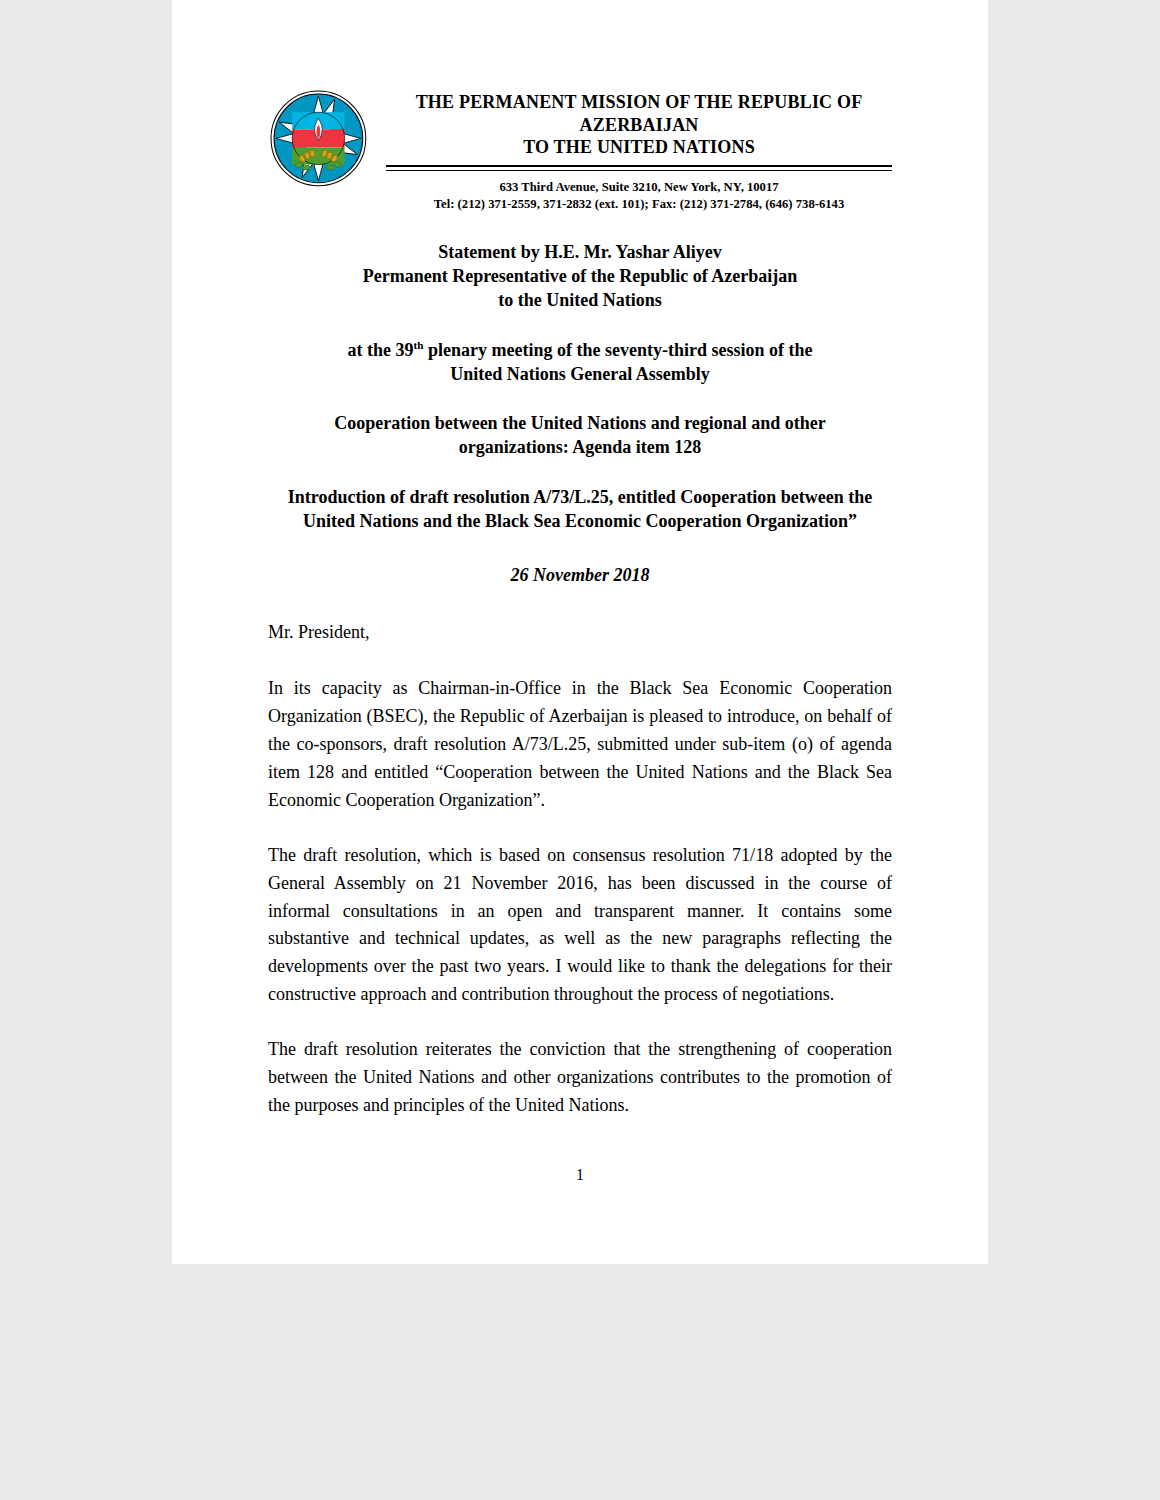THE PERMANENT MISSION OF THE REPUBLIC OF AZERBAIJAN
TO THE UNITED NATIONS
633 Third Avenue, Suite 3210, New York, NY, 10017
Tel: (212) 371-2559, 371-2832 (ext. 101); Fax: (212) 371-2784, (646) 738-6143
Statement by H.E. Mr. Yashar Aliyev
Permanent Representative of the Republic of Azerbaijan
to the United Nations
at the 39th plenary meeting of the seventy-third session of the
United Nations General Assembly
Cooperation between the United Nations and regional and other
organizations: Agenda item 128
Introduction of draft resolution A/73/L.25, entitled Cooperation between the
United Nations and the Black Sea Economic Cooperation Organization”
26 November 2018
Mr. President,
In its capacity as Chairman-in-Office in the Black Sea Economic Cooperation Organization (BSEC), the Republic of Azerbaijan is pleased to introduce, on behalf of the co-sponsors, draft resolution A/73/L.25, submitted under sub-item (o) of agenda item 128 and entitled “Cooperation between the United Nations and the Black Sea Economic Cooperation Organization”.
The draft resolution, which is based on consensus resolution 71/18 adopted by the General Assembly on 21 November 2016, has been discussed in the course of informal consultations in an open and transparent manner. It contains some substantive and technical updates, as well as the new paragraphs reflecting the developments over the past two years. I would like to thank the delegations for their constructive approach and contribution throughout the process of negotiations.
The draft resolution reiterates the conviction that the strengthening of cooperation between the United Nations and other organizations contributes to the promotion of the purposes and principles of the United Nations.
1